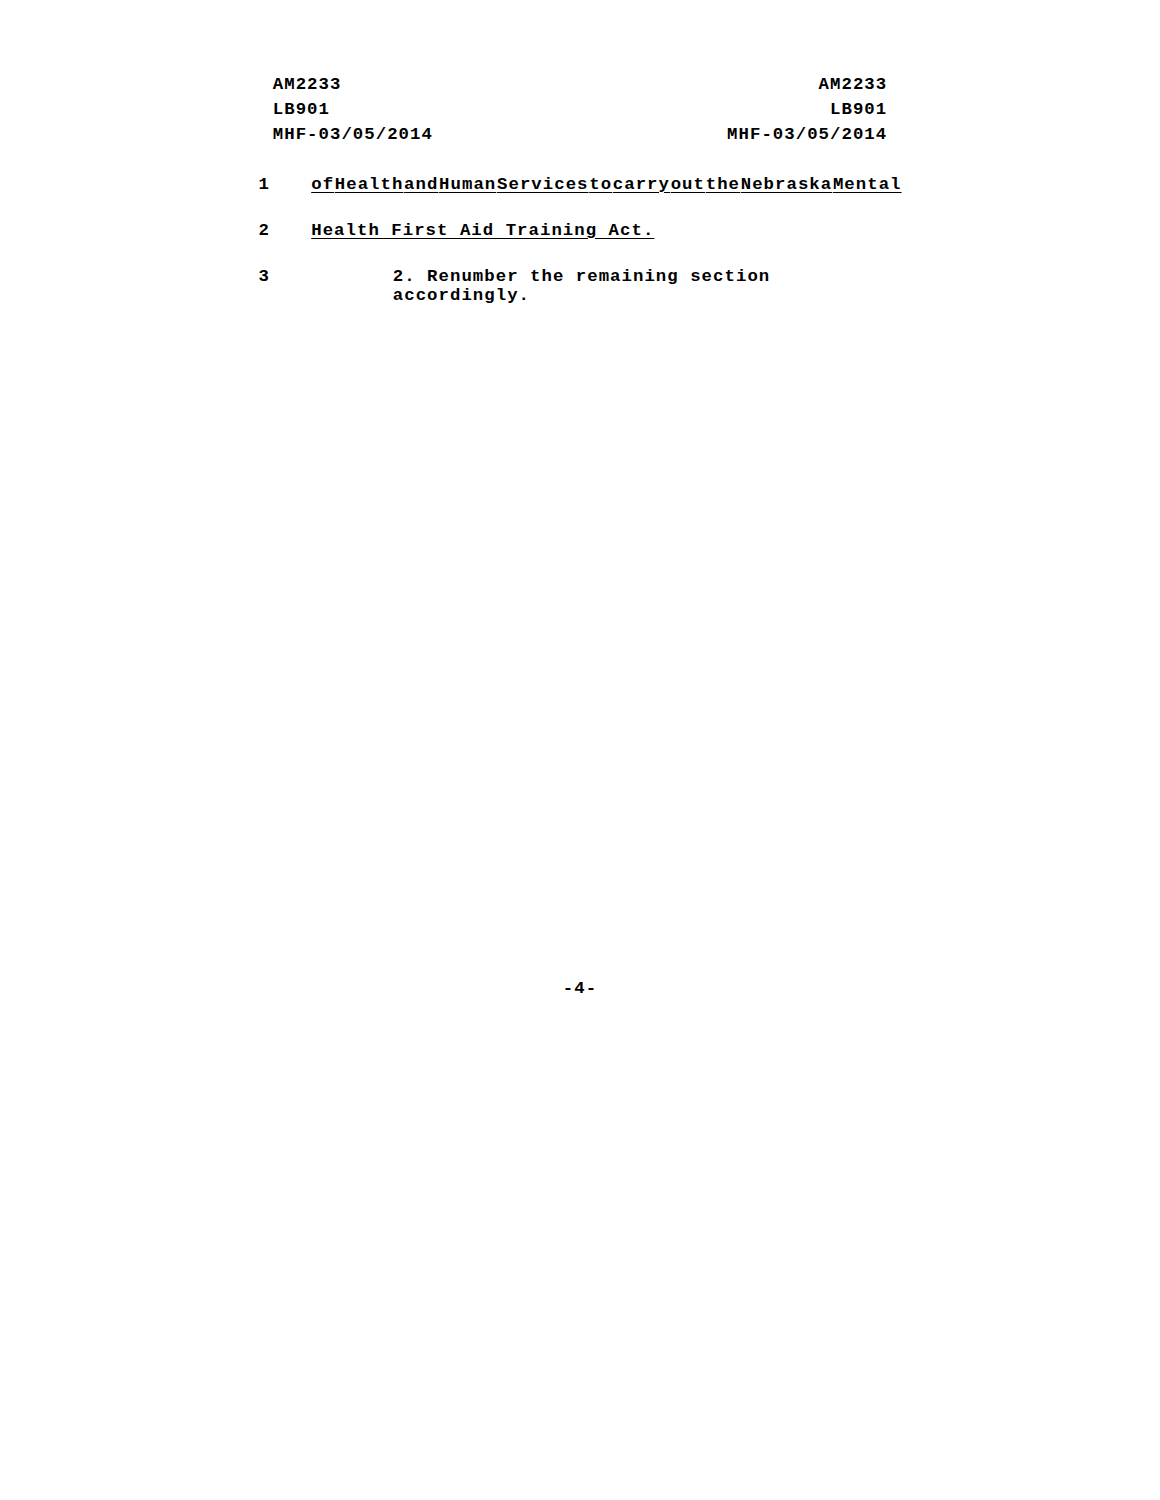AM2233 LB901 MHF-03/05/2014
AM2233 LB901 MHF-03/05/2014
1
of Health and Human Services to carry out the Nebraska Mental
2
Health First Aid Training Act.
3
2. Renumber the remaining section accordingly.
-4-